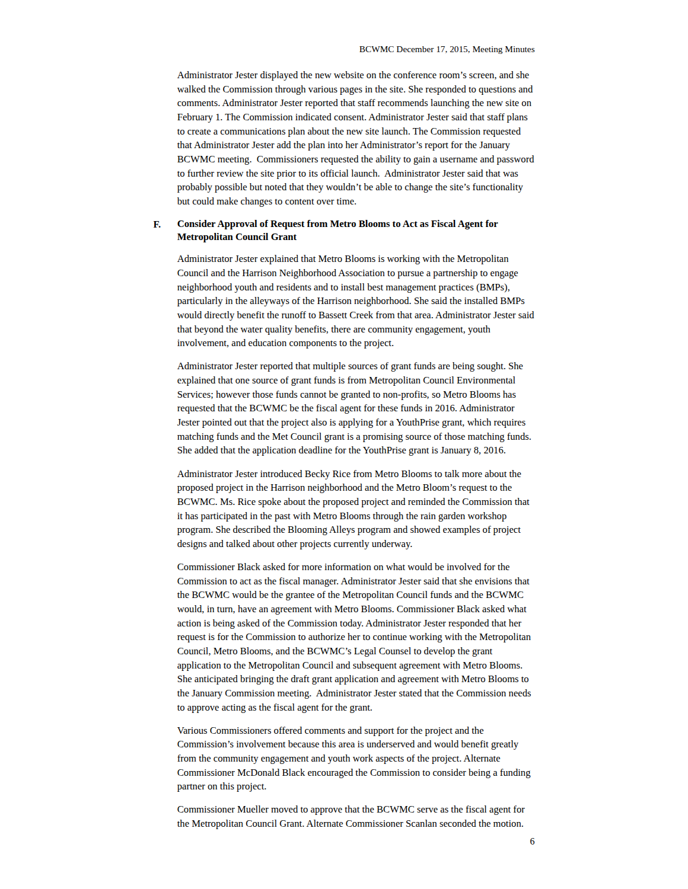BCWMC December 17, 2015, Meeting Minutes
Administrator Jester displayed the new website on the conference room’s screen, and she walked the Commission through various pages in the site. She responded to questions and comments. Administrator Jester reported that staff recommends launching the new site on February 1. The Commission indicated consent. Administrator Jester said that staff plans to create a communications plan about the new site launch. The Commission requested that Administrator Jester add the plan into her Administrator’s report for the January BCWMC meeting. Commissioners requested the ability to gain a username and password to further review the site prior to its official launch. Administrator Jester said that was probably possible but noted that they wouldn’t be able to change the site’s functionality but could make changes to content over time.
F.
Consider Approval of Request from Metro Blooms to Act as Fiscal Agent for Metropolitan Council Grant
Administrator Jester explained that Metro Blooms is working with the Metropolitan Council and the Harrison Neighborhood Association to pursue a partnership to engage neighborhood youth and residents and to install best management practices (BMPs), particularly in the alleyways of the Harrison neighborhood. She said the installed BMPs would directly benefit the runoff to Bassett Creek from that area. Administrator Jester said that beyond the water quality benefits, there are community engagement, youth involvement, and education components to the project.
Administrator Jester reported that multiple sources of grant funds are being sought. She explained that one source of grant funds is from Metropolitan Council Environmental Services; however those funds cannot be granted to non-profits, so Metro Blooms has requested that the BCWMC be the fiscal agent for these funds in 2016. Administrator Jester pointed out that the project also is applying for a YouthPrise grant, which requires matching funds and the Met Council grant is a promising source of those matching funds. She added that the application deadline for the YouthPrise grant is January 8, 2016.
Administrator Jester introduced Becky Rice from Metro Blooms to talk more about the proposed project in the Harrison neighborhood and the Metro Bloom’s request to the BCWMC. Ms. Rice spoke about the proposed project and reminded the Commission that it has participated in the past with Metro Blooms through the rain garden workshop program. She described the Blooming Alleys program and showed examples of project designs and talked about other projects currently underway.
Commissioner Black asked for more information on what would be involved for the Commission to act as the fiscal manager. Administrator Jester said that she envisions that the BCWMC would be the grantee of the Metropolitan Council funds and the BCWMC would, in turn, have an agreement with Metro Blooms. Commissioner Black asked what action is being asked of the Commission today. Administrator Jester responded that her request is for the Commission to authorize her to continue working with the Metropolitan Council, Metro Blooms, and the BCWMC’s Legal Counsel to develop the grant application to the Metropolitan Council and subsequent agreement with Metro Blooms. She anticipated bringing the draft grant application and agreement with Metro Blooms to the January Commission meeting. Administrator Jester stated that the Commission needs to approve acting as the fiscal agent for the grant.
Various Commissioners offered comments and support for the project and the Commission’s involvement because this area is underserved and would benefit greatly from the community engagement and youth work aspects of the project. Alternate Commissioner McDonald Black encouraged the Commission to consider being a funding partner on this project.
Commissioner Mueller moved to approve that the BCWMC serve as the fiscal agent for the Metropolitan Council Grant. Alternate Commissioner Scanlan seconded the motion.
6